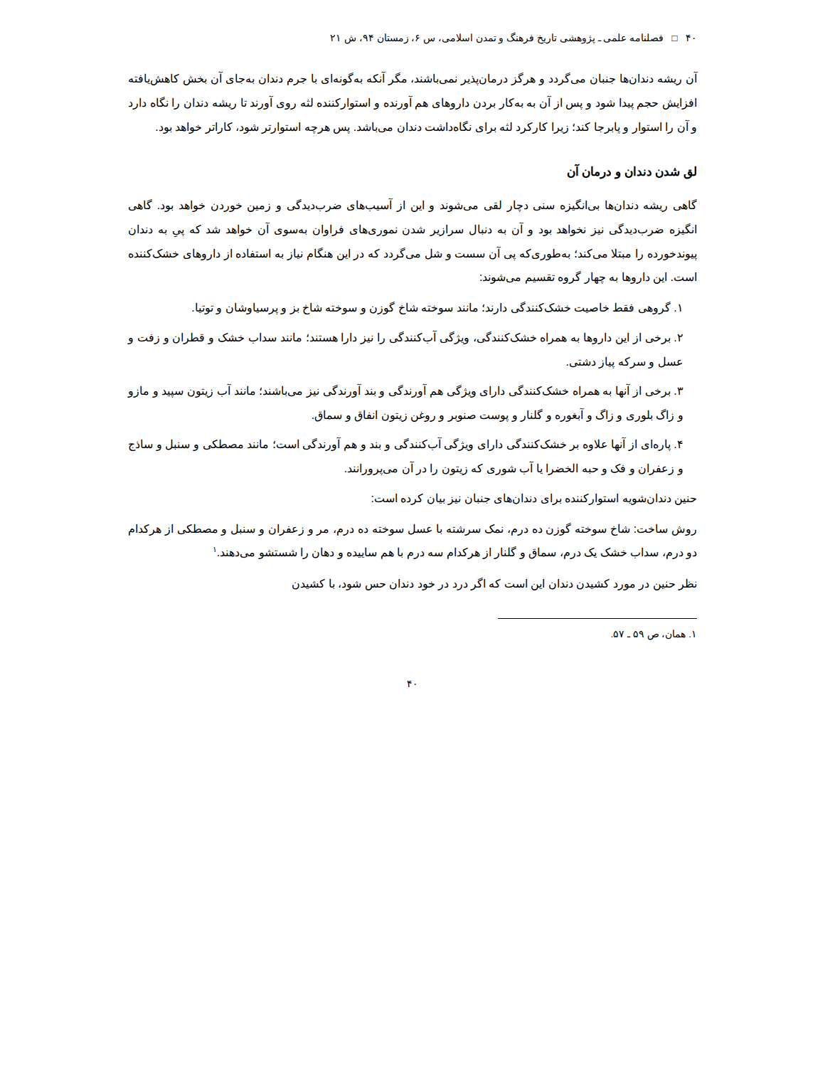۴۰ □ فصلنامه علمی ـ پژوهشی تاریخ فرهنگ و تمدن اسلامی، س ۶، زمستان ۹۴، ش ۲۱
آن ریشه دندان‌ها جنبان می‌گردد و هرگز درمان‌پذیر نمی‌باشند، مگر آنکه به‌گونه‌ای با جرم دندان به‌جای آن بخش کاهش‌یافته افزایش حجم پیدا شود و پس از آن به به‌کار بردن داروهای هم آورنده و استوارکننده لثه روی آورند تا ریشه دندان را نگاه دارد و آن را استوار و پابرجا کند؛ زیرا کارکرد لثه برای نگاه‌داشت دندان می‌باشد. پس هرچه استوارتر شود، کاراتر خواهد بود.
لق شدن دندان و درمان آن
گاهی ریشه دندان‌ها بی‌انگیزه سنی دچار لقی می‌شوند و این از آسیب‌های ضرب‌دیدگی و زمین خوردن خواهد بود. گاهی انگیزه ضرب‌دیدگی نیز نخواهد بود و آن به دنبال سرازیر شدن نموری‌های فراوان به‌سوی آن خواهد شد که پیِ به دندان پیوندخورده را مبتلا می‌کند؛ به‌طوری‌که پی آن سست و شل می‌گردد که در این هنگام نیاز به استفاده از داروهای خشک‌کننده است. این داروها به چهار گروه تقسیم می‌شوند:
۱. گروهی فقط خاصیت خشک‌کنندگی دارند؛ مانند سوخته شاخ گوزن و سوخته شاخ بز و پرسیاوشان و توتیا.
۲. برخی از این داروها به همراه خشک‌کنندگی، ویژگی آب‌کنندگی را نیز دارا هستند؛ مانند سداب خشک و قطران و زفت و عسل و سرکه پیاز دشتی.
۳. برخی از آنها به همراه خشک‌کنندگی دارای ویژگی هم آورندگی و بند آورندگی نیز می‌باشند؛ مانند آب زیتون سپید و مازو و زاگ بلوری و زاگ و آبغوره و گلنار و پوست صنوبر و روغن زیتون انفاق و سماق.
۴. پاره‌ای از آنها علاوه بر خشک‌کنندگی دارای ویژگی آب‌کنندگی و بند و هم آورندگی است؛ مانند مصطکی و سنبل و ساذج و زعفران و فک و حبه الخضرا یا آب شوری که زیتون را در آن می‌پرورانند.
حنین دندان‌شویه استوارکننده برای دندان‌های جنبان نیز بیان کرده است:
روش ساخت: شاخ سوخته گوزن ده درم، نمک سرشته با عسل سوخته ده درم، مر و زعفران و سنبل و مصطکی از هرکدام دو درم، سداب خشک یک درم، سماق و گلنار از هرکدام سه درم با هم ساییده و دهان را شستشو می‌دهند.۱
نظر حنین در مورد کشیدن دندان این است که اگر درد در خود دندان حس شود، با کشیدن
۱. همان، ص ۵۹ ـ ۵۷.
۴۰